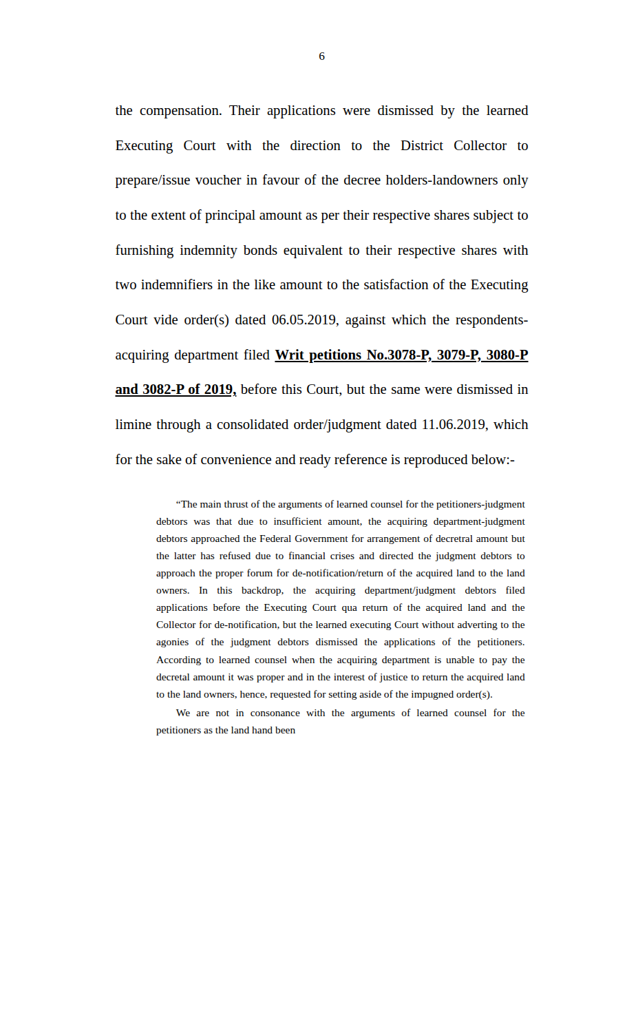6
the compensation. Their applications were dismissed by the learned Executing Court with the direction to the District Collector to prepare/issue voucher in favour of the decree holders-landowners only to the extent of principal amount as per their respective shares subject to furnishing indemnity bonds equivalent to their respective shares with two indemnifiers in the like amount to the satisfaction of the Executing Court vide order(s) dated 06.05.2019, against which the respondents-acquiring department filed Writ petitions No.3078-P, 3079-P, 3080-P and 3082-P of 2019, before this Court, but the same were dismissed in limine through a consolidated order/judgment dated 11.06.2019, which for the sake of convenience and ready reference is reproduced below:-
“The main thrust of the arguments of learned counsel for the petitioners-judgment debtors was that due to insufficient amount, the acquiring department-judgment debtors approached the Federal Government for arrangement of decretral amount but the latter has refused due to financial crises and directed the judgment debtors to approach the proper forum for de-notification/return of the acquired land to the land owners. In this backdrop, the acquiring department/judgment debtors filed applications before the Executing Court qua return of the acquired land and the Collector for de-notification, but the learned executing Court without adverting to the agonies of the judgment debtors dismissed the applications of the petitioners. According to learned counsel when the acquiring department is unable to pay the decretal amount it was proper and in the interest of justice to return the acquired land to the land owners, hence, requested for setting aside of the impugned order(s).
We are not in consonance with the arguments of learned counsel for the petitioners as the land hand been